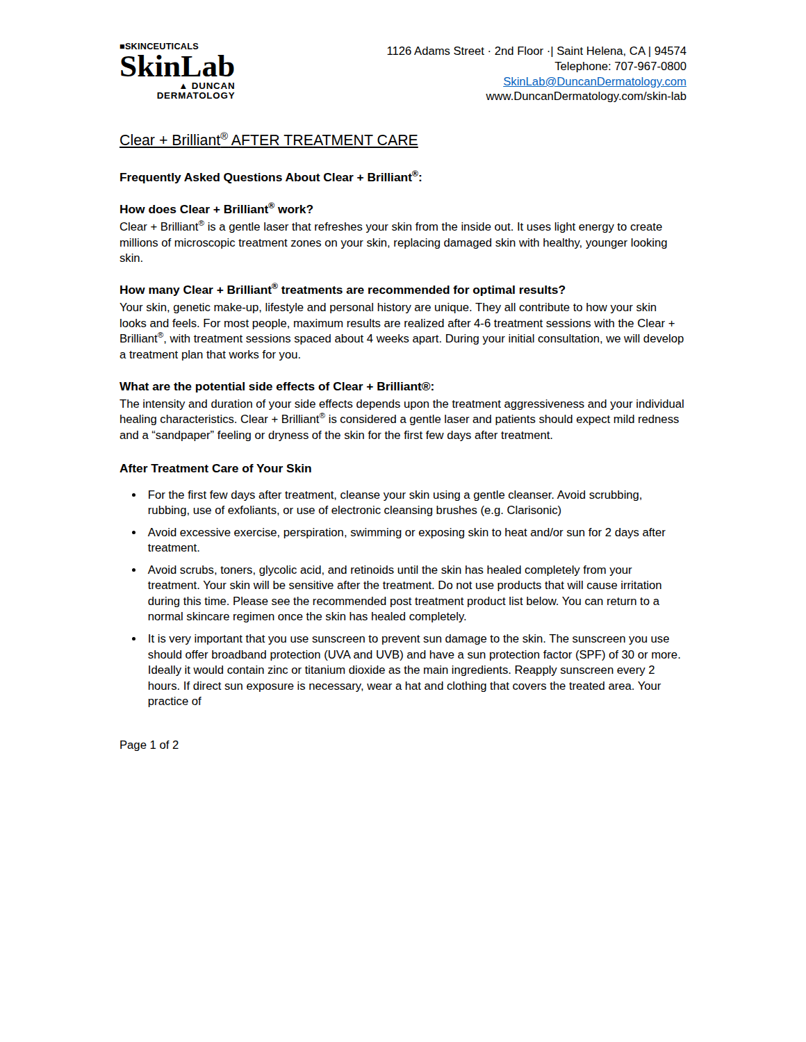■SKINCEUTICALS
SkinLab
▲ DUNCAN
DERMATOLOGY
1126 Adams Street · 2nd Floor ·| Saint Helena, CA | 94574
Telephone: 707-967-0800
SkinLab@DuncanDermatology.com
www.DuncanDermatology.com/skin-lab
Clear + Brilliant® AFTER TREATMENT CARE
Frequently Asked Questions About Clear + Brilliant®:
How does Clear + Brilliant® work?
Clear + Brilliant® is a gentle laser that refreshes your skin from the inside out. It uses light energy to create millions of microscopic treatment zones on your skin, replacing damaged skin with healthy, younger looking skin.
How many Clear + Brilliant® treatments are recommended for optimal results?
Your skin, genetic make-up, lifestyle and personal history are unique. They all contribute to how your skin looks and feels. For most people, maximum results are realized after 4-6 treatment sessions with the Clear + Brilliant®, with treatment sessions spaced about 4 weeks apart. During your initial consultation, we will develop a treatment plan that works for you.
What are the potential side effects of Clear + Brilliant®:
The intensity and duration of your side effects depends upon the treatment aggressiveness and your individual healing characteristics. Clear + Brilliant® is considered a gentle laser and patients should expect mild redness and a “sandpaper” feeling or dryness of the skin for the first few days after treatment.
After Treatment Care of Your Skin
For the first few days after treatment, cleanse your skin using a gentle cleanser. Avoid scrubbing, rubbing, use of exfoliants, or use of electronic cleansing brushes (e.g. Clarisonic)
Avoid excessive exercise, perspiration, swimming or exposing skin to heat and/or sun for 2 days after treatment.
Avoid scrubs, toners, glycolic acid, and retinoids until the skin has healed completely from your treatment. Your skin will be sensitive after the treatment. Do not use products that will cause irritation during this time. Please see the recommended post treatment product list below. You can return to a normal skincare regimen once the skin has healed completely.
It is very important that you use sunscreen to prevent sun damage to the skin. The sunscreen you use should offer broadband protection (UVA and UVB) and have a sun protection factor (SPF) of 30 or more. Ideally it would contain zinc or titanium dioxide as the main ingredients. Reapply sunscreen every 2 hours. If direct sun exposure is necessary, wear a hat and clothing that covers the treated area. Your practice of
Page 1 of 2